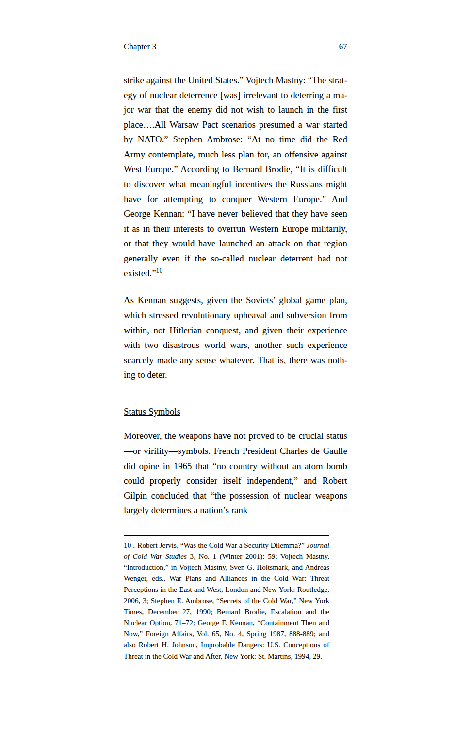Chapter 3 67
strike against the United States.” Vojtech Mastny: “The strategy of nuclear deterrence [was] irrelevant to deterring a major war that the enemy did not wish to launch in the first place….All Warsaw Pact scenarios presumed a war started by NATO.” Stephen Ambrose: “At no time did the Red Army contemplate, much less plan for, an offensive against West Europe.” According to Bernard Brodie, “It is difficult to discover what meaningful incentives the Russians might have for attempting to conquer Western Europe.” And George Kennan: “I have never believed that they have seen it as in their interests to overrun Western Europe militarily, or that they would have launched an attack on that region generally even if the so-called nuclear deterrent had not existed.”10
As Kennan suggests, given the Soviets’ global game plan, which stressed revolutionary upheaval and subversion from within, not Hitlerian conquest, and given their experience with two disastrous world wars, another such experience scarcely made any sense whatever. That is, there was nothing to deter.
Status Symbols
Moreover, the weapons have not proved to be crucial status—or virility—symbols. French President Charles de Gaulle did opine in 1965 that “no country without an atom bomb could properly consider itself independent,” and Robert Gilpin concluded that “the possession of nuclear weapons largely determines a nation’s rank
10 . Robert Jervis, “Was the Cold War a Security Dilemma?” Journal of Cold War Studies 3, No. 1 (Winter 2001): 59; Vojtech Mastny, “Introduction,” in Vojtech Mastny, Sven G. Holtsmark, and Andreas Wenger, eds., War Plans and Alliances in the Cold War: Threat Perceptions in the East and West, London and New York: Routledge, 2006, 3; Stephen E. Ambrose, “Secrets of the Cold War,” New York Times, December 27, 1990; Bernard Brodie, Escalation and the Nuclear Option, 71–72; George F. Kennan, “Containment Then and Now,” Foreign Affairs, Vol. 65, No. 4, Spring 1987, 888-889; and also Robert H. Johnson, Improbable Dangers: U.S. Conceptions of Threat in the Cold War and After, New York: St. Martins, 1994, 29.